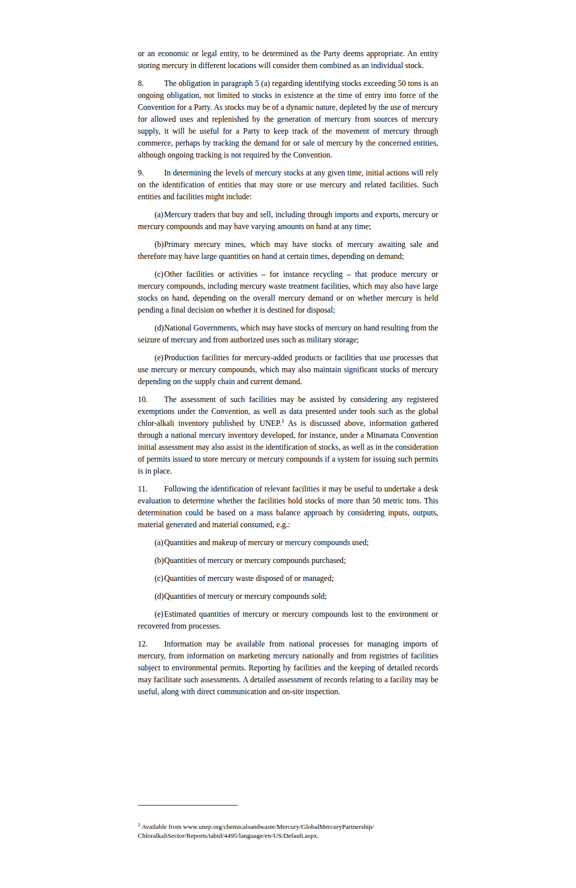or an economic or legal entity, to be determined as the Party deems appropriate. An entity storing mercury in different locations will consider them combined as an individual stock.
8. The obligation in paragraph 5 (a) regarding identifying stocks exceeding 50 tons is an ongoing obligation, not limited to stocks in existence at the time of entry into force of the Convention for a Party. As stocks may be of a dynamic nature, depleted by the use of mercury for allowed uses and replenished by the generation of mercury from sources of mercury supply, it will be useful for a Party to keep track of the movement of mercury through commerce, perhaps by tracking the demand for or sale of mercury by the concerned entities, although ongoing tracking is not required by the Convention.
9. In determining the levels of mercury stocks at any given time, initial actions will rely on the identification of entities that may store or use mercury and related facilities. Such entities and facilities might include:
(a) Mercury traders that buy and sell, including through imports and exports, mercury or mercury compounds and may have varying amounts on hand at any time;
(b) Primary mercury mines, which may have stocks of mercury awaiting sale and therefore may have large quantities on hand at certain times, depending on demand;
(c) Other facilities or activities – for instance recycling – that produce mercury or mercury compounds, including mercury waste treatment facilities, which may also have large stocks on hand, depending on the overall mercury demand or on whether mercury is held pending a final decision on whether it is destined for disposal;
(d) National Governments, which may have stocks of mercury on hand resulting from the seizure of mercury and from authorized uses such as military storage;
(e) Production facilities for mercury-added products or facilities that use processes that use mercury or mercury compounds, which may also maintain significant stocks of mercury depending on the supply chain and current demand.
10. The assessment of such facilities may be assisted by considering any registered exemptions under the Convention, as well as data presented under tools such as the global chlor-alkali inventory published by UNEP.1 As is discussed above, information gathered through a national mercury inventory developed, for instance, under a Minamata Convention initial assessment may also assist in the identification of stocks, as well as in the consideration of permits issued to store mercury or mercury compounds if a system for issuing such permits is in place.
11. Following the identification of relevant facilities it may be useful to undertake a desk evaluation to determine whether the facilities hold stocks of more than 50 metric tons. This determination could be based on a mass balance approach by considering inputs, outputs, material generated and material consumed, e.g.:
(a) Quantities and makeup of mercury or mercury compounds used;
(b) Quantities of mercury or mercury compounds purchased;
(c) Quantities of mercury waste disposed of or managed;
(d) Quantities of mercury or mercury compounds sold;
(e) Estimated quantities of mercury or mercury compounds lost to the environment or recovered from processes.
12. Information may be available from national processes for managing imports of mercury, from information on marketing mercury nationally and from registries of facilities subject to environmental permits. Reporting by facilities and the keeping of detailed records may facilitate such assessments. A detailed assessment of records relating to a facility may be useful, along with direct communication and on-site inspection.
1 Available from www.unep.org/chemicalsandwaste/Mercury/GlobalMercuryPartnership/
ChloralkaliSector/Reports/tabid/4495/language/en-US/Default.aspx.